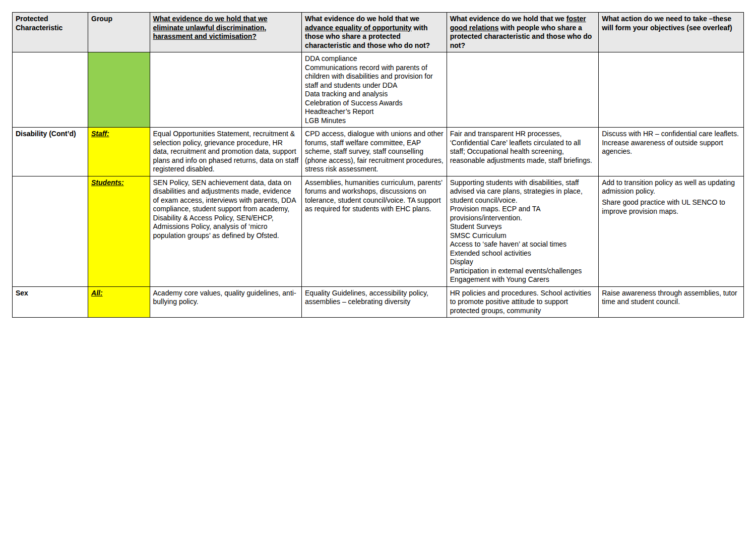| Protected Characteristic | Group | What evidence do we hold that we eliminate unlawful discrimination, harassment and victimisation? | What evidence do we hold that we advance equality of opportunity with those who share a protected characteristic and those who do not? | What evidence do we hold that we foster good relations with people who share a protected characteristic and those who do not? | What action do we need to take –these will form your objectives (see overleaf) |
| --- | --- | --- | --- | --- | --- |
| | | | DDA compliance Communications record with parents of children with disabilities and provision for staff and students under DDA Data tracking and analysis Celebration of Success Awards Headteacher’s Report LGB Minutes | | |
| Disability (Cont’d) | Staff: | Equal Opportunities Statement, recruitment & selection policy, grievance procedure, HR data, recruitment and promotion data, support plans and info on phased returns, data on staff registered disabled. | CPD access, dialogue with unions and other forums, staff welfare committee, EAP scheme, staff survey, staff counselling (phone access), fair recruitment procedures, stress risk assessment. | Fair and transparent HR processes, ‘Confidential Care’ leaflets circulated to all staff; Occupational health screening, reasonable adjustments made, staff briefings. | Discuss with HR – confidential care leaflets. Increase awareness of outside support agencies. |
| | Students: | SEN Policy, SEN achievement data, data on disabilities and adjustments made, evidence of exam access, interviews with parents, DDA compliance, student support from academy, Disability & Access Policy, SEN/EHCP, Admissions Policy, analysis of ‘micro population groups’ as defined by Ofsted. | Assemblies, humanities curriculum, parents’ forums and workshops, discussions on tolerance, student council/voice. TA support as required for students with EHC plans. | Supporting students with disabilities, staff advised via care plans, strategies in place, student council/voice. Provision maps. ECP and TA provisions/intervention. Student Surveys SMSC Curriculum Access to ‘safe haven’ at social times Extended school activities Display Participation in external events/challenges Engagement with Young Carers | Add to transition policy as well as updating admission policy. Share good practice with UL SENCO to improve provision maps. |
| Sex | All: | Academy core values, quality guidelines, anti-bullying policy. | Equality Guidelines, accessibility policy, assemblies – celebrating diversity | HR policies and procedures. School activities to promote positive attitude to support protected groups, community | Raise awareness through assemblies, tutor time and student council. |